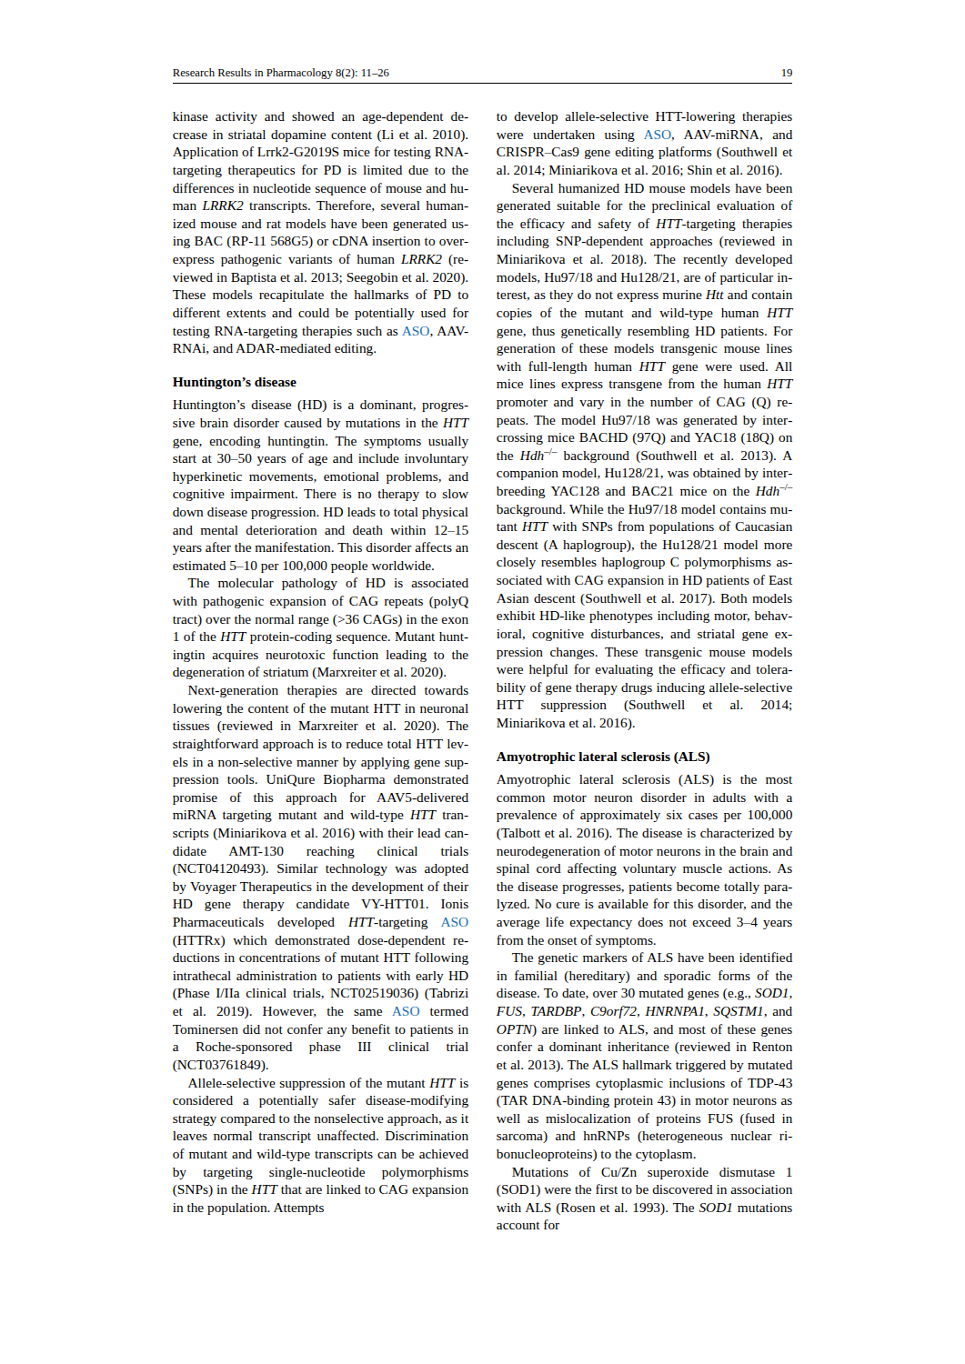Research Results in Pharmacology 8(2): 11–26 19
kinase activity and showed an age-dependent decrease in striatal dopamine content (Li et al. 2010). Application of Lrrk2-G2019S mice for testing RNA-targeting therapeutics for PD is limited due to the differences in nucleotide sequence of mouse and human LRRK2 transcripts. Therefore, several humanized mouse and rat models have been generated using BAC (RP-11 568G5) or cDNA insertion to overexpress pathogenic variants of human LRRK2 (reviewed in Baptista et al. 2013; Seegobin et al. 2020). These models recapitulate the hallmarks of PD to different extents and could be potentially used for testing RNA-targeting therapies such as ASO, AAV-RNAi, and ADAR-mediated editing.
Huntington’s disease
Huntington’s disease (HD) is a dominant, progressive brain disorder caused by mutations in the HTT gene, encoding huntingtin. The symptoms usually start at 30–50 years of age and include involuntary hyperkinetic movements, emotional problems, and cognitive impairment. There is no therapy to slow down disease progression. HD leads to total physical and mental deterioration and death within 12–15 years after the manifestation. This disorder affects an estimated 5–10 per 100,000 people worldwide.
The molecular pathology of HD is associated with pathogenic expansion of CAG repeats (polyQ tract) over the normal range (>36 CAGs) in the exon 1 of the HTT protein-coding sequence. Mutant huntingtin acquires neurotoxic function leading to the degeneration of striatum (Marxreiter et al. 2020).
Next-generation therapies are directed towards lowering the content of the mutant HTT in neuronal tissues (reviewed in Marxreiter et al. 2020). The straightforward approach is to reduce total HTT levels in a non-selective manner by applying gene suppression tools. UniQure Biopharma demonstrated promise of this approach for AAV5-delivered miRNA targeting mutant and wild-type HTT transcripts (Miniarikova et al. 2016) with their lead candidate AMT-130 reaching clinical trials (NCT04120493). Similar technology was adopted by Voyager Therapeutics in the development of their HD gene therapy candidate VY-HTT01. Ionis Pharmaceuticals developed HTT-targeting ASO (HTTRx) which demonstrated dose-dependent reductions in concentrations of mutant HTT following intrathecal administration to patients with early HD (Phase I/IIa clinical trials, NCT02519036) (Tabrizi et al. 2019). However, the same ASO termed Tominersen did not confer any benefit to patients in a Roche-sponsored phase III clinical trial (NCT03761849).
Allele-selective suppression of the mutant HTT is considered a potentially safer disease-modifying strategy compared to the nonselective approach, as it leaves normal transcript unaffected. Discrimination of mutant and wild-type transcripts can be achieved by targeting single-nucleotide polymorphisms (SNPs) in the HTT that are linked to CAG expansion in the population. Attempts
to develop allele-selective HTT-lowering therapies were undertaken using ASO, AAV-miRNA, and CRISPR–Cas9 gene editing platforms (Southwell et al. 2014; Miniarikova et al. 2016; Shin et al. 2016).
Several humanized HD mouse models have been generated suitable for the preclinical evaluation of the efficacy and safety of HTT-targeting therapies including SNP-dependent approaches (reviewed in Miniarikova et al. 2018). The recently developed models, Hu97/18 and Hu128/21, are of particular interest, as they do not express murine Htt and contain copies of the mutant and wild-type human HTT gene, thus genetically resembling HD patients. For generation of these models transgenic mouse lines with full-length human HTT gene were used. All mice lines express transgene from the human HTT promoter and vary in the number of CAG (Q) repeats. The model Hu97/18 was generated by intercrossing mice BACHD (97Q) and YAC18 (18Q) on the Hdh–/– background (Southwell et al. 2013). A companion model, Hu128/21, was obtained by interbreeding YAC128 and BAC21 mice on the Hdh–/– background. While the Hu97/18 model contains mutant HTT with SNPs from populations of Caucasian descent (A haplogroup), the Hu128/21 model more closely resembles haplogroup C polymorphisms associated with CAG expansion in HD patients of East Asian descent (Southwell et al. 2017). Both models exhibit HD-like phenotypes including motor, behavioral, cognitive disturbances, and striatal gene expression changes. These transgenic mouse models were helpful for evaluating the efficacy and tolerability of gene therapy drugs inducing allele-selective HTT suppression (Southwell et al. 2014; Miniarikova et al. 2016).
Amyotrophic lateral sclerosis (ALS)
Amyotrophic lateral sclerosis (ALS) is the most common motor neuron disorder in adults with a prevalence of approximately six cases per 100,000 (Talbott et al. 2016). The disease is characterized by neurodegeneration of motor neurons in the brain and spinal cord affecting voluntary muscle actions. As the disease progresses, patients become totally paralyzed. No cure is available for this disorder, and the average life expectancy does not exceed 3–4 years from the onset of symptoms.
The genetic markers of ALS have been identified in familial (hereditary) and sporadic forms of the disease. To date, over 30 mutated genes (e.g., SOD1, FUS, TARDBP, C9orf72, HNRNPA1, SQSTM1, and OPTN) are linked to ALS, and most of these genes confer a dominant inheritance (reviewed in Renton et al. 2013). The ALS hallmark triggered by mutated genes comprises cytoplasmic inclusions of TDP-43 (TAR DNA-binding protein 43) in motor neurons as well as mislocalization of proteins FUS (fused in sarcoma) and hnRNPs (heterogeneous nuclear ribonucleoproteins) to the cytoplasm.
Mutations of Cu/Zn superoxide dismutase 1 (SOD1) were the first to be discovered in association with ALS (Rosen et al. 1993). The SOD1 mutations account for